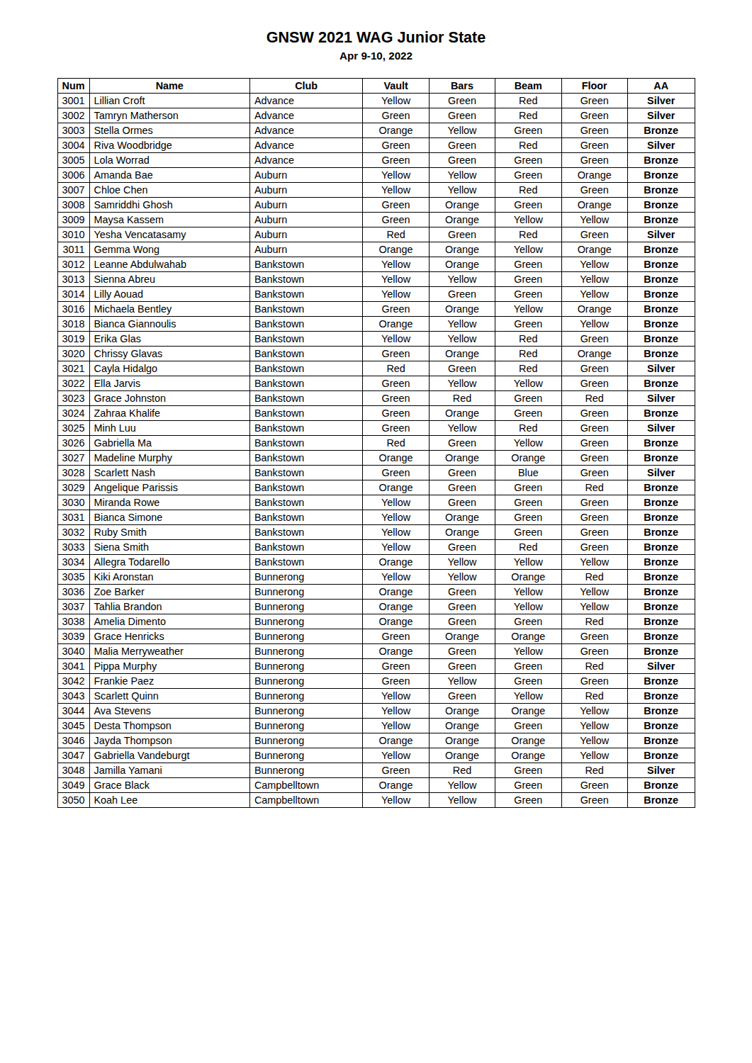GNSW 2021 WAG Junior State
Apr 9-10, 2022
| Num | Name | Club | Vault | Bars | Beam | Floor | AA |
| --- | --- | --- | --- | --- | --- | --- | --- |
| 3001 | Lillian Croft | Advance | Yellow | Green | Red | Green | Silver |
| 3002 | Tamryn Matherson | Advance | Green | Green | Red | Green | Silver |
| 3003 | Stella Ormes | Advance | Orange | Yellow | Green | Green | Bronze |
| 3004 | Riva Woodbridge | Advance | Green | Green | Red | Green | Silver |
| 3005 | Lola Worrad | Advance | Green | Green | Green | Green | Bronze |
| 3006 | Amanda Bae | Auburn | Yellow | Yellow | Green | Orange | Bronze |
| 3007 | Chloe Chen | Auburn | Yellow | Yellow | Red | Green | Bronze |
| 3008 | Samriddhi Ghosh | Auburn | Green | Orange | Green | Orange | Bronze |
| 3009 | Maysa Kassem | Auburn | Green | Orange | Yellow | Yellow | Bronze |
| 3010 | Yesha Vencatasamy | Auburn | Red | Green | Red | Green | Silver |
| 3011 | Gemma Wong | Auburn | Orange | Orange | Yellow | Orange | Bronze |
| 3012 | Leanne Abdulwahab | Bankstown | Yellow | Orange | Green | Yellow | Bronze |
| 3013 | Sienna Abreu | Bankstown | Yellow | Yellow | Green | Yellow | Bronze |
| 3014 | Lilly Aouad | Bankstown | Yellow | Green | Green | Yellow | Bronze |
| 3016 | Michaela Bentley | Bankstown | Green | Orange | Yellow | Orange | Bronze |
| 3018 | Bianca Giannoulis | Bankstown | Orange | Yellow | Green | Yellow | Bronze |
| 3019 | Erika Glas | Bankstown | Yellow | Yellow | Red | Green | Bronze |
| 3020 | Chrissy Glavas | Bankstown | Green | Orange | Red | Orange | Bronze |
| 3021 | Cayla Hidalgo | Bankstown | Red | Green | Red | Green | Silver |
| 3022 | Ella Jarvis | Bankstown | Green | Yellow | Yellow | Green | Bronze |
| 3023 | Grace Johnston | Bankstown | Green | Red | Green | Red | Silver |
| 3024 | Zahraa Khalife | Bankstown | Green | Orange | Green | Green | Bronze |
| 3025 | Minh Luu | Bankstown | Green | Yellow | Red | Green | Silver |
| 3026 | Gabriella Ma | Bankstown | Red | Green | Yellow | Green | Bronze |
| 3027 | Madeline Murphy | Bankstown | Orange | Orange | Orange | Green | Bronze |
| 3028 | Scarlett Nash | Bankstown | Green | Green | Blue | Green | Silver |
| 3029 | Angelique Parissis | Bankstown | Orange | Green | Green | Red | Bronze |
| 3030 | Miranda Rowe | Bankstown | Yellow | Green | Green | Green | Bronze |
| 3031 | Bianca Simone | Bankstown | Yellow | Orange | Green | Green | Bronze |
| 3032 | Ruby Smith | Bankstown | Yellow | Orange | Green | Green | Bronze |
| 3033 | Siena Smith | Bankstown | Yellow | Green | Red | Green | Bronze |
| 3034 | Allegra Todarello | Bankstown | Orange | Yellow | Yellow | Yellow | Bronze |
| 3035 | Kiki Aronstan | Bunnerong | Yellow | Yellow | Orange | Red | Bronze |
| 3036 | Zoe Barker | Bunnerong | Orange | Green | Yellow | Yellow | Bronze |
| 3037 | Tahlia Brandon | Bunnerong | Orange | Green | Yellow | Yellow | Bronze |
| 3038 | Amelia Dimento | Bunnerong | Orange | Green | Green | Red | Bronze |
| 3039 | Grace Henricks | Bunnerong | Green | Orange | Orange | Green | Bronze |
| 3040 | Malia Merryweather | Bunnerong | Orange | Green | Yellow | Green | Bronze |
| 3041 | Pippa Murphy | Bunnerong | Green | Green | Green | Red | Silver |
| 3042 | Frankie Paez | Bunnerong | Green | Yellow | Green | Green | Bronze |
| 3043 | Scarlett Quinn | Bunnerong | Yellow | Green | Yellow | Red | Bronze |
| 3044 | Ava Stevens | Bunnerong | Yellow | Orange | Orange | Yellow | Bronze |
| 3045 | Desta Thompson | Bunnerong | Yellow | Orange | Green | Yellow | Bronze |
| 3046 | Jayda Thompson | Bunnerong | Orange | Orange | Orange | Yellow | Bronze |
| 3047 | Gabriella Vandeburgt | Bunnerong | Yellow | Orange | Orange | Yellow | Bronze |
| 3048 | Jamilla Yamani | Bunnerong | Green | Red | Green | Red | Silver |
| 3049 | Grace Black | Campbelltown | Orange | Yellow | Green | Green | Bronze |
| 3050 | Koah Lee | Campbelltown | Yellow | Yellow | Green | Green | Bronze |